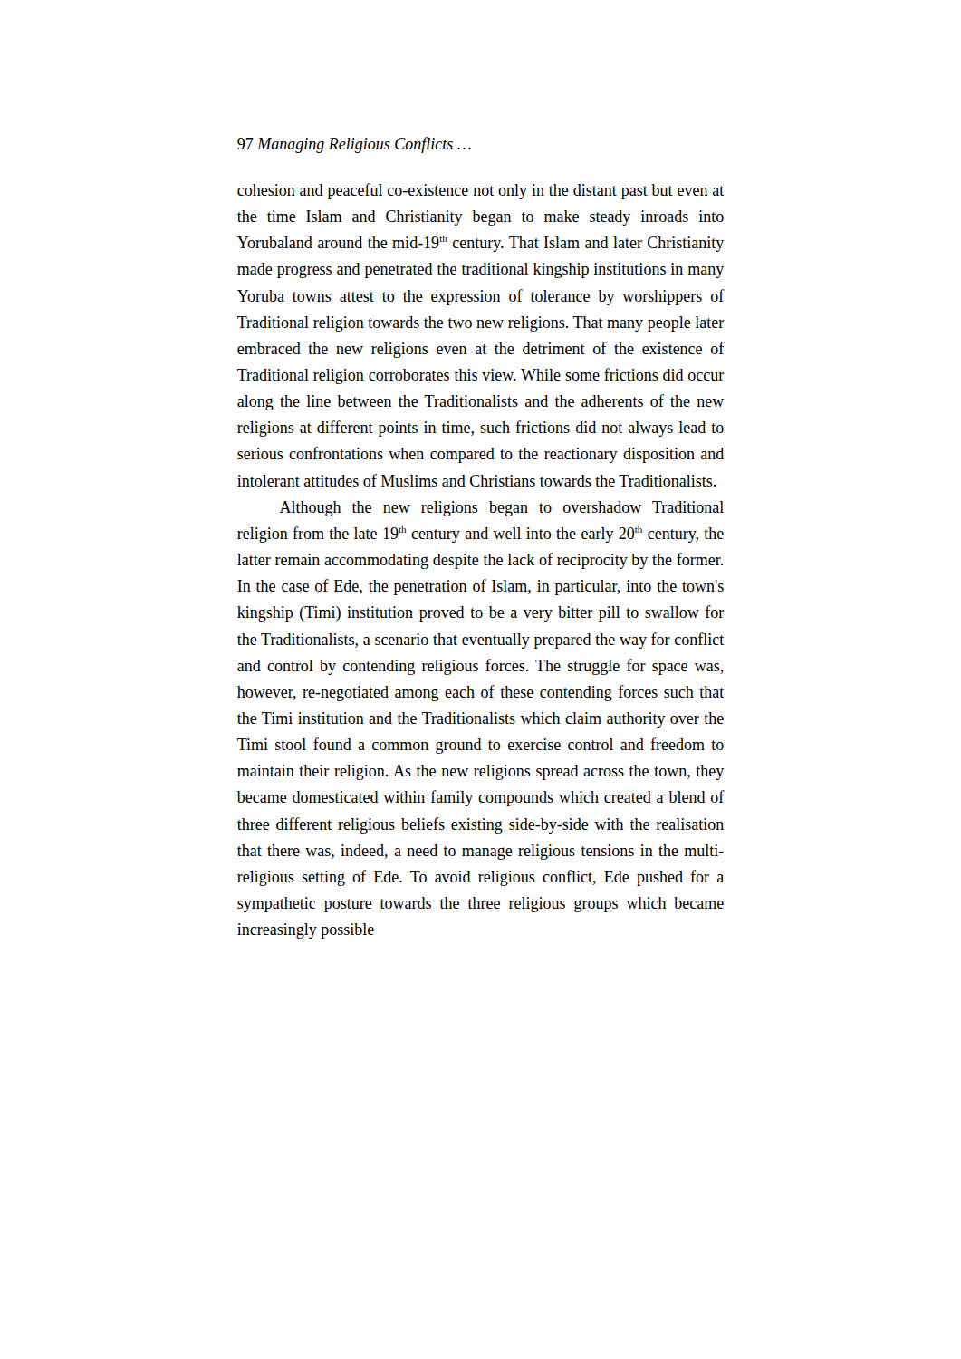97 Managing Religious Conflicts …
cohesion and peaceful co-existence not only in the distant past but even at the time Islam and Christianity began to make steady inroads into Yorubaland around the mid-19th century. That Islam and later Christianity made progress and penetrated the traditional kingship institutions in many Yoruba towns attest to the expression of tolerance by worshippers of Traditional religion towards the two new religions. That many people later embraced the new religions even at the detriment of the existence of Traditional religion corroborates this view. While some frictions did occur along the line between the Traditionalists and the adherents of the new religions at different points in time, such frictions did not always lead to serious confrontations when compared to the reactionary disposition and intolerant attitudes of Muslims and Christians towards the Traditionalists.
Although the new religions began to overshadow Traditional religion from the late 19th century and well into the early 20th century, the latter remain accommodating despite the lack of reciprocity by the former. In the case of Ede, the penetration of Islam, in particular, into the town's kingship (Timi) institution proved to be a very bitter pill to swallow for the Traditionalists, a scenario that eventually prepared the way for conflict and control by contending religious forces. The struggle for space was, however, re-negotiated among each of these contending forces such that the Timi institution and the Traditionalists which claim authority over the Timi stool found a common ground to exercise control and freedom to maintain their religion. As the new religions spread across the town, they became domesticated within family compounds which created a blend of three different religious beliefs existing side-by-side with the realisation that there was, indeed, a need to manage religious tensions in the multi-religious setting of Ede. To avoid religious conflict, Ede pushed for a sympathetic posture towards the three religious groups which became increasingly possible